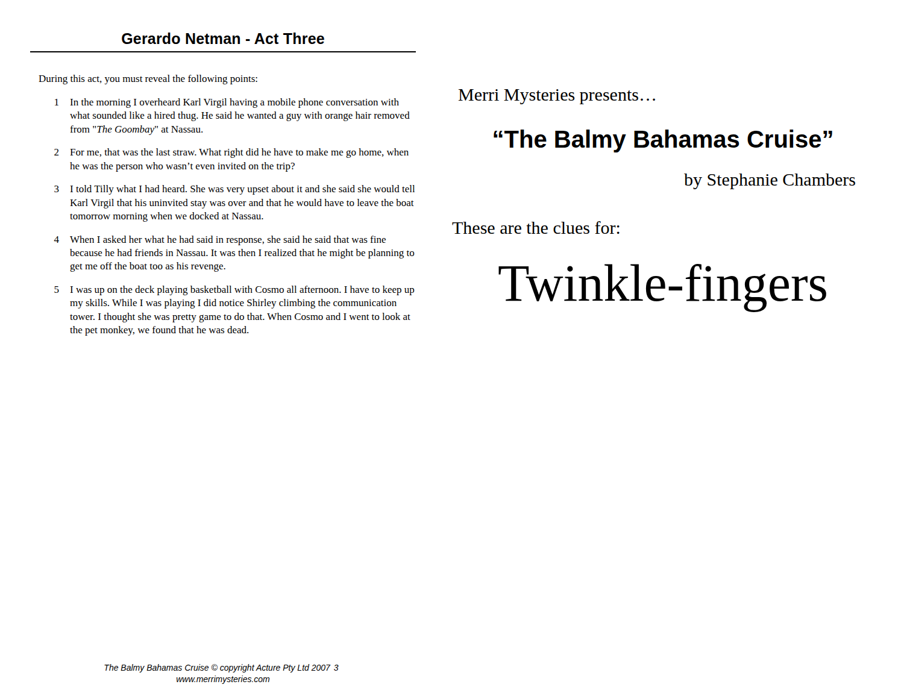Gerardo Netman - Act Three
During this act, you must reveal the following points:
In the morning I overheard Karl Virgil having a mobile phone conversation with what sounded like a hired thug. He said he wanted a guy with orange hair removed from "The Goombay" at Nassau.
For me, that was the last straw. What right did he have to make me go home, when he was the person who wasn’t even invited on the trip?
I told Tilly what I had heard. She was very upset about it and she said she would tell Karl Virgil that his uninvited stay was over and that he would have to leave the boat tomorrow morning when we docked at Nassau.
When I asked her what he had said in response, she said he said that was fine because he had friends in Nassau. It was then I realized that he might be planning to get me off the boat too as his revenge.
I was up on the deck playing basketball with Cosmo all afternoon. I have to keep up my skills. While I was playing I did notice Shirley climbing the communication tower. I thought she was pretty game to do that. When Cosmo and I went to look at the pet monkey, we found that he was dead.
Merri Mysteries presents…
“The Balmy Bahamas Cruise”
by Stephanie Chambers
These are the clues for:
Twinkle-fingers
The Balmy Bahamas Cruise © copyright Acture Pty Ltd 20073
www.merrimysteries.com